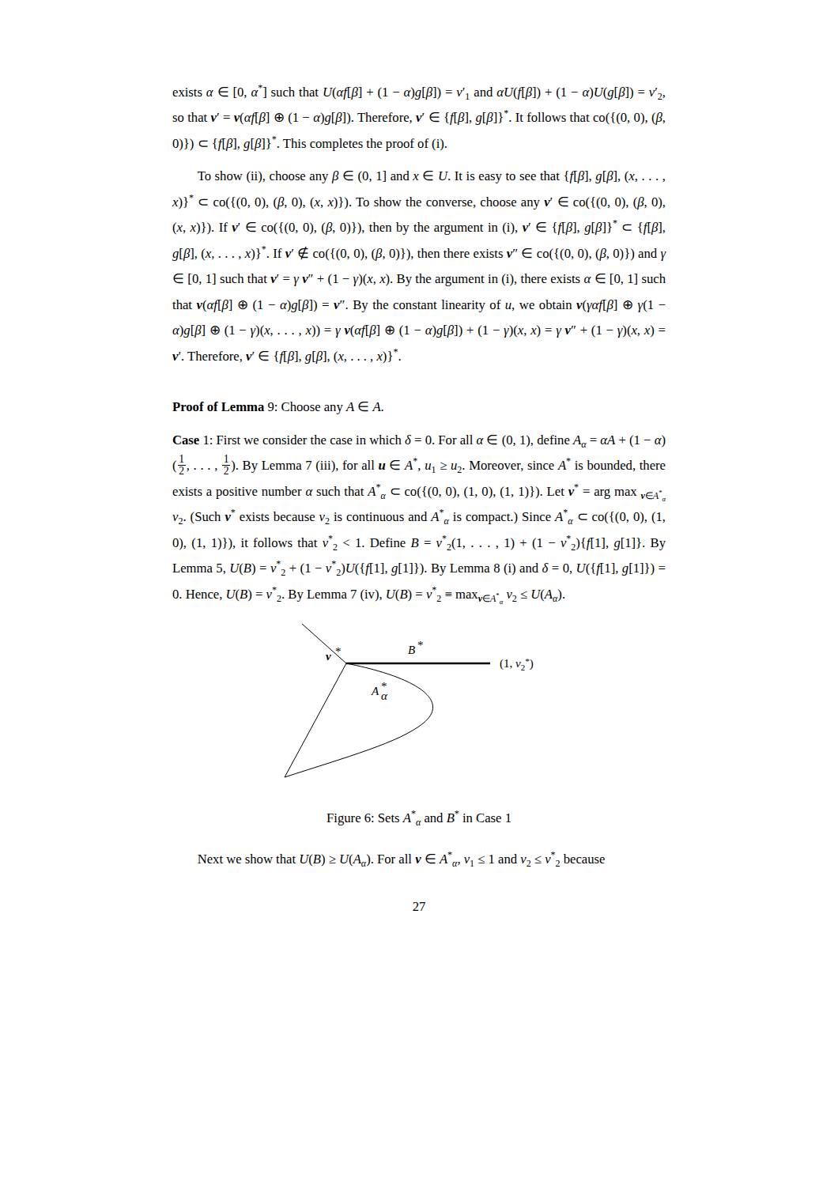exists α ∈ [0, α*] such that U(αf[β] + (1 − α)g[β]) = v′1 and αU(f[β]) + (1 − α)U(g[β]) = v′2, so that v′ = v(αf[β] ⊕ (1 − α)g[β]). Therefore, v′ ∈ {f[β], g[β]}*. It follows that co({(0, 0), (β, 0)}) ⊂ {f[β], g[β]}*. This completes the proof of (i).
To show (ii), choose any β ∈ (0, 1] and x ∈ U. It is easy to see that {f[β], g[β], (x, . . . , x)}* ⊂ co({(0, 0), (β, 0), (x, x)}). To show the converse, choose any v′ ∈ co({(0, 0), (β, 0), (x, x)}). If v′ ∈ co({(0, 0), (β, 0)}), then by the argument in (i), v′ ∈ {f[β], g[β]}* ⊂ {f[β], g[β], (x, . . . , x)}*. If v′ ∉ co({(0, 0), (β, 0)}), then there exists v″ ∈ co({(0, 0), (β, 0)}) and γ ∈ [0, 1] such that v′ = γ v″ + (1 − γ)(x, x). By the argument in (i), there exists α ∈ [0, 1] such that v(αf[β] ⊕ (1 − α)g[β]) = v″. By the constant linearity of u, we obtain v(γαf[β] ⊕ γ(1 − α)g[β] ⊕ (1 − γ)(x, . . . , x)) = γ v(αf[β] ⊕ (1 − α)g[β]) + (1 − γ)(x, x) = γ v″ + (1 − γ)(x, x) = v′. Therefore, v′ ∈ {f[β], g[β], (x, . . . , x)}*.
Proof of Lemma 9: Choose any A ∈ A.
Case 1: First we consider the case in which δ = 0. For all α ∈ (0, 1), define Aα = αA + (1 − α)(12, . . . , 12). By Lemma 7 (iii), for all u ∈ A*, u1 ≥ u2. Moreover, since A* is bounded, there exists a positive number α such that A*α ⊂ co({(0, 0), (1, 0), (1, 1)}). Let v* = arg max v∈A*α v2. (Such v* exists because v2 is continuous and A*α is compact.) Since A*α ⊂ co({(0, 0), (1, 0), (1, 1)}), it follows that v*2 < 1. Define B = v*2(1, . . . , 1) + (1 − v*2){f[1], g[1]}. By Lemma 5, U(B) = v*2 + (1 − v*2)U({f[1], g[1]}). By Lemma 8 (i) and δ = 0, U({f[1], g[1]}) = 0. Hence, U(B) = v*2. By Lemma 7 (iv), U(B) = v*2 ≡ maxv∈A*α v2 ≤ U(Aα).
v * B * (1, v2*) A * α
Figure 6: Sets A*α and B* in Case 1
Next we show that U(B) ≥ U(Aα). For all v ∈ A*α, v1 ≤ 1 and v2 ≤ v*2 because
27